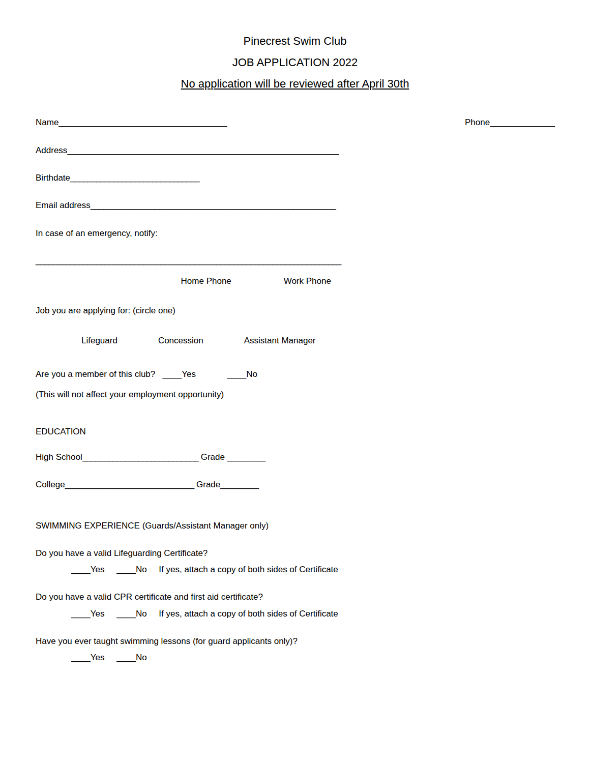Pinecrest Swim Club
JOB APPLICATION 2022
No application will be reviewed after April 30th
Name_______________________________________
Phone_______________
Address_______________________________________________________________
Birthdate______________________________
Email address_________________________________________________________
In case of an emergency, notify:
_______________________________________________________________________
Home Phone Work Phone
Job you are applying for: (circle one)
Lifeguard Concession Assistant Manager
Are you a member of this club? ____Yes ____No
(This will not affect your employment opportunity)
EDUCATION
High School___________________________ Grade ________
College______________________________ Grade________
SWIMMING EXPERIENCE (Guards/Assistant Manager only)
Do you have a valid Lifeguarding Certificate?
____Yes ____No If yes, attach a copy of both sides of Certificate
Do you have a valid CPR certificate and first aid certificate?
____Yes ____No If yes, attach a copy of both sides of Certificate
Have you ever taught swimming lessons (for guard applicants only)?
____Yes ____No